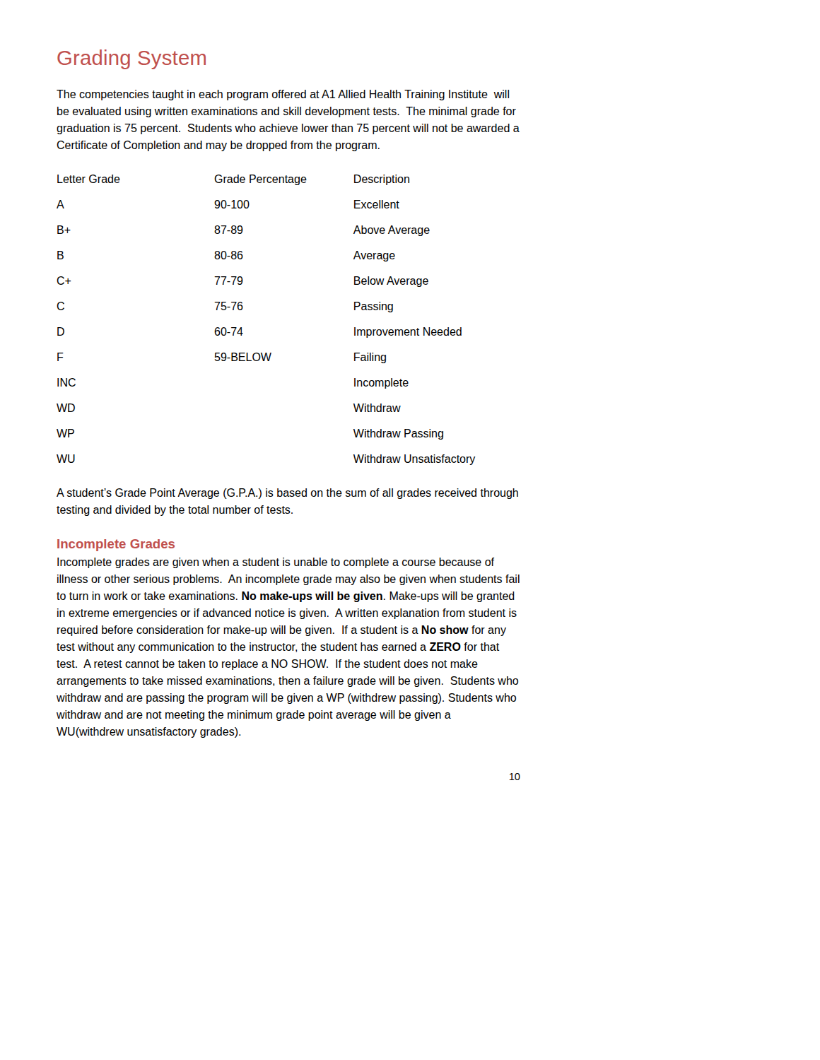Grading System
The competencies taught in each program offered at A1 Allied Health Training Institute will be evaluated using written examinations and skill development tests. The minimal grade for graduation is 75 percent. Students who achieve lower than 75 percent will not be awarded a Certificate of Completion and may be dropped from the program.
| Letter Grade | Grade Percentage | Description |
| A | 90-100 | Excellent |
| B+ | 87-89 | Above Average |
| B | 80-86 | Average |
| C+ | 77-79 | Below Average |
| C | 75-76 | Passing |
| D | 60-74 | Improvement Needed |
| F | 59-BELOW | Failing |
| INC | | Incomplete |
| WD | | Withdraw |
| WP | | Withdraw Passing |
| WU | | Withdraw Unsatisfactory |
A student’s Grade Point Average (G.P.A.) is based on the sum of all grades received through testing and divided by the total number of tests.
Incomplete Grades
Incomplete grades are given when a student is unable to complete a course because of illness or other serious problems. An incomplete grade may also be given when students fail to turn in work or take examinations. No make-ups will be given. Make-ups will be granted in extreme emergencies or if advanced notice is given. A written explanation from student is required before consideration for make-up will be given. If a student is a No show for any test without any communication to the instructor, the student has earned a ZERO for that test. A retest cannot be taken to replace a NO SHOW. If the student does not make arrangements to take missed examinations, then a failure grade will be given. Students who withdraw and are passing the program will be given a WP (withdrew passing). Students who withdraw and are not meeting the minimum grade point average will be given a WU(withdrew unsatisfactory grades).
10